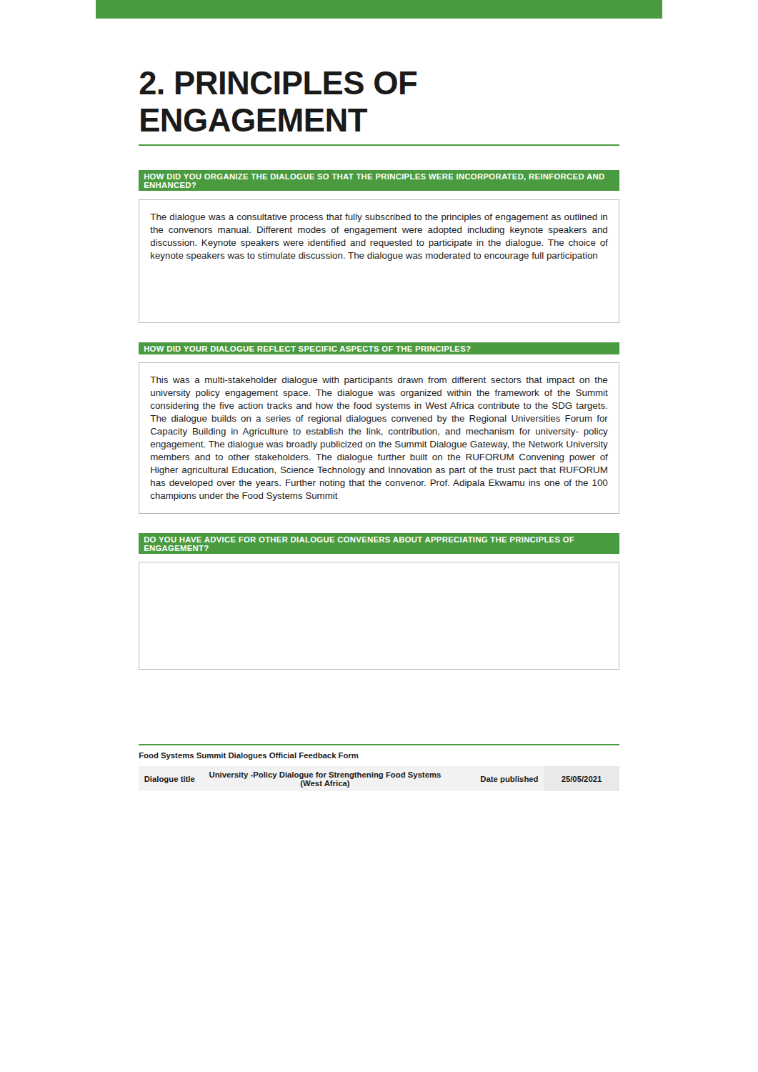2. Principles of Engagement
How did you organize the Dialogue so that the Principles were incorporated, reinforced and enhanced?
The dialogue was a consultative process that fully subscribed to the principles of engagement as outlined in the convenors manual. Different modes of engagement were adopted including keynote speakers and discussion. Keynote speakers were identified and requested to participate in the dialogue. The choice of keynote speakers was to stimulate discussion. The dialogue was moderated to encourage full participation
How did your Dialogue reflect specific aspects of the Principles?
This was a multi-stakeholder dialogue with participants drawn from different sectors that impact on the university policy engagement space. The dialogue was organized within the framework of the Summit considering the five action tracks and how the food systems in West Africa contribute to the SDG targets. The dialogue builds on a series of regional dialogues convened by the Regional Universities Forum for Capacity Building in Agriculture to establish the link, contribution, and mechanism for university- policy engagement. The dialogue was broadly publicized on the Summit Dialogue Gateway, the Network University members and to other stakeholders. The dialogue further built on the RUFORUM Convening power of Higher agricultural Education, Science Technology and Innovation as part of the trust pact that RUFORUM has developed over the years. Further noting that the convenor. Prof. Adipala Ekwamu ins one of the 100 champions under the Food Systems Summit
Do you have advice for other Dialogue conveners about appreciating the Principles of Engagement?
Food Systems Summit Dialogues Official Feedback Form
| Dialogue title | University -Policy Dialogue for Strengthening Food Systems (West Africa) | Date published | 25/05/2021 |